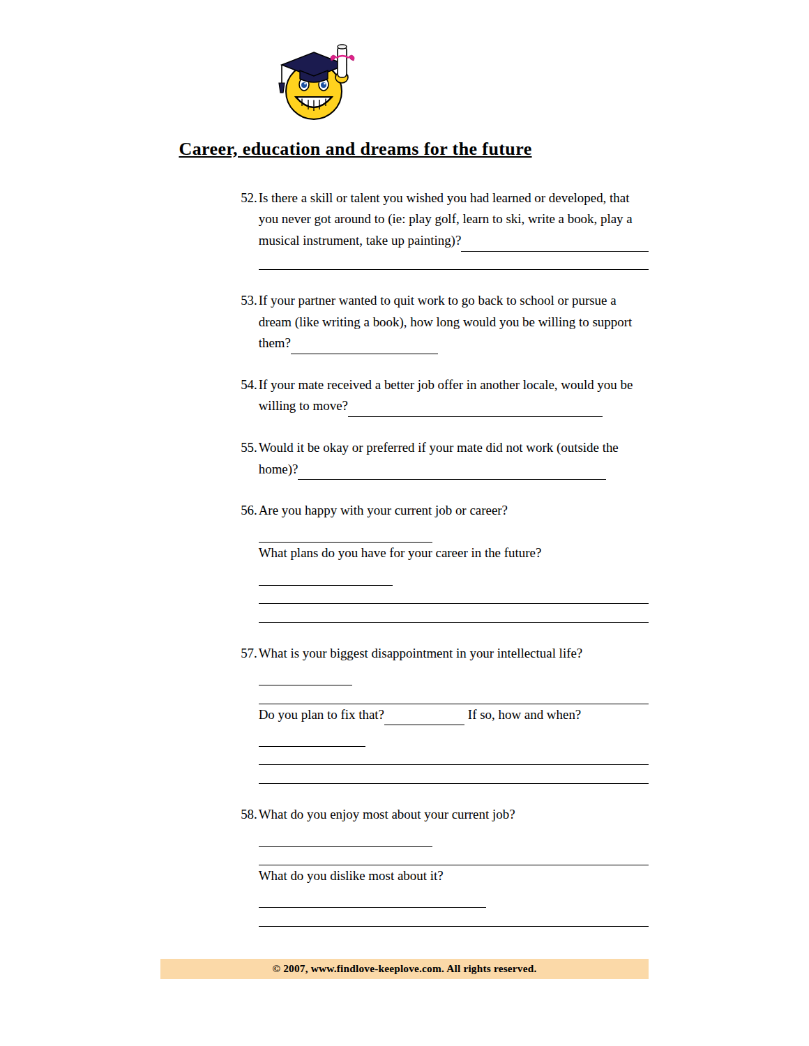Graduate smiley face holding a diploma
Career, education and dreams for the future
52. Is there a skill or talent you wished you had learned or developed, that you never got around to (ie: play golf, learn to ski, write a book, play a musical instrument, take up painting)?
53. If your partner wanted to quit work to go back to school or pursue a dream (like writing a book), how long would you be willing to support them?
54. If your mate received a better job offer in another locale, would you be willing to move?
55. Would it be okay or preferred if your mate did not work (outside the home)?
56. Are you happy with your current job or career?
What plans do you have for your career in the future?
57. What is your biggest disappointment in your intellectual life? Do you plan to fix that? If so, how and when?
58. What do you enjoy most about your current job? What do you dislike most about it?
© 2007, www.findlove-keeplove.com. All rights reserved.